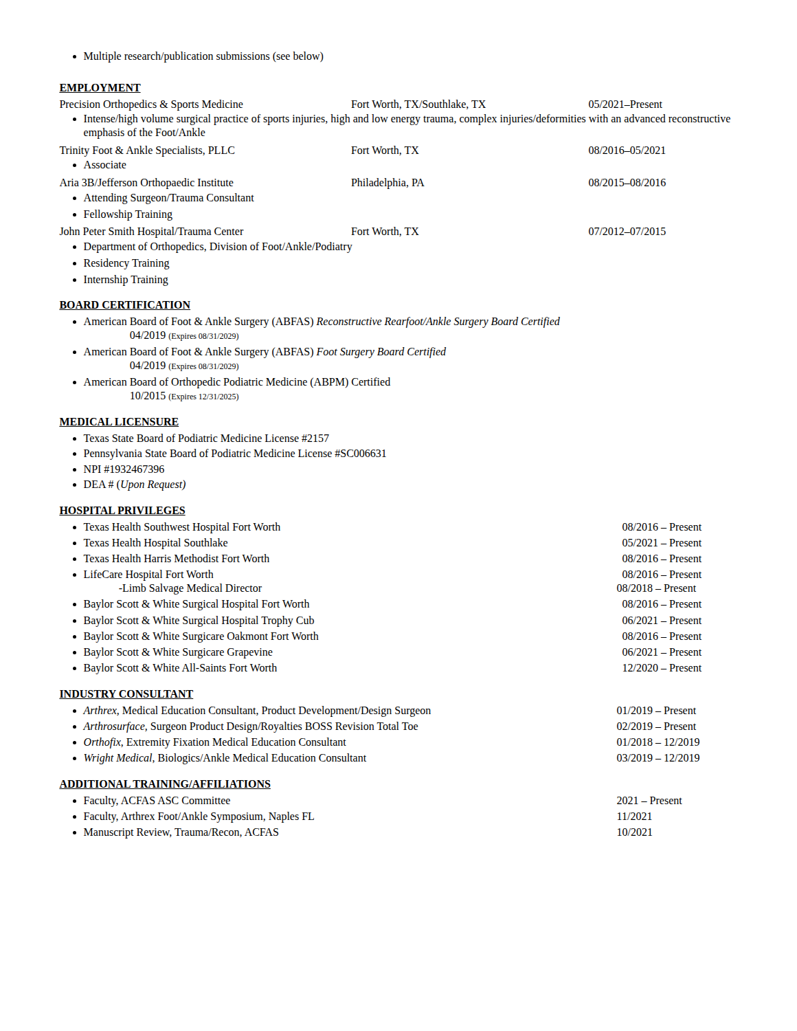Multiple research/publication submissions (see below)
Employment
Precision Orthopedics & Sports Medicine Fort Worth, TX/Southlake, TX 05/2021–Present
Intense/high volume surgical practice of sports injuries, high and low energy trauma, complex injuries/deformities with an advanced reconstructive emphasis of the Foot/Ankle
Trinity Foot & Ankle Specialists, PLLC Fort Worth, TX 08/2016–05/2021
Associate
Aria 3B/Jefferson Orthopaedic Institute Philadelphia, PA 08/2015–08/2016
Attending Surgeon/Trauma Consultant
Fellowship Training
John Peter Smith Hospital/Trauma Center Fort Worth, TX 07/2012–07/2015
Department of Orthopedics, Division of Foot/Ankle/Podiatry
Residency Training
Internship Training
Board Certification
American Board of Foot & Ankle Surgery (ABFAS) Reconstructive Rearfoot/Ankle Surgery Board Certified 04/2019 (Expires 08/31/2029)
American Board of Foot & Ankle Surgery (ABFAS) Foot Surgery Board Certified 04/2019 (Expires 08/31/2029)
American Board of Orthopedic Podiatric Medicine (ABPM) Certified 10/2015 (Expires 12/31/2025)
Medical Licensure
Texas State Board of Podiatric Medicine License #2157
Pennsylvania State Board of Podiatric Medicine License #SC006631
NPI #1932467396
DEA # (Upon Request)
Hospital Privileges
Texas Health Southwest Hospital Fort Worth 08/2016 – Present
Texas Health Hospital Southlake 05/2021 – Present
Texas Health Harris Methodist Fort Worth 08/2016 – Present
LifeCare Hospital Fort Worth 08/2016 – Present
-Limb Salvage Medical Director 08/2018 – Present
Baylor Scott & White Surgical Hospital Fort Worth 08/2016 – Present
Baylor Scott & White Surgical Hospital Trophy Cub 06/2021 – Present
Baylor Scott & White Surgicare Oakmont Fort Worth 08/2016 – Present
Baylor Scott & White Surgicare Grapevine 06/2021 – Present
Baylor Scott & White All-Saints Fort Worth 12/2020 – Present
Industry Consultant
Arthrex, Medical Education Consultant, Product Development/Design Surgeon 01/2019 – Present
Arthrosurface, Surgeon Product Design/Royalties BOSS Revision Total Toe 02/2019 – Present
Orthofix, Extremity Fixation Medical Education Consultant 01/2018 – 12/2019
Wright Medical, Biologics/Ankle Medical Education Consultant 03/2019 – 12/2019
Additional Training/Affiliations
Faculty, ACFAS ASC Committee 2021 – Present
Faculty, Arthrex Foot/Ankle Symposium, Naples FL 11/2021
Manuscript Review, Trauma/Recon, ACFAS 10/2021